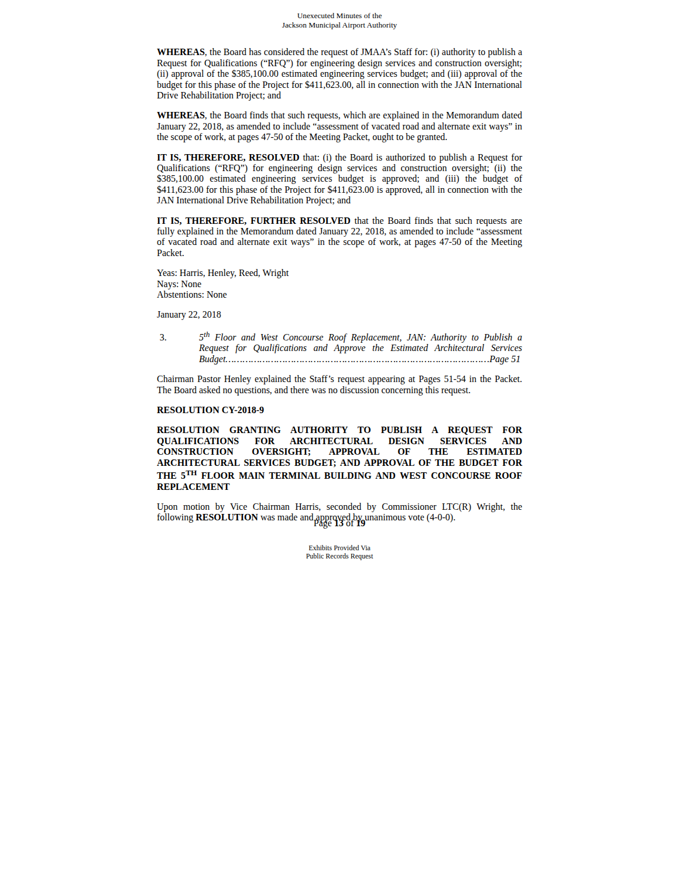Unexecuted Minutes of the
Jackson Municipal Airport Authority
WHEREAS, the Board has considered the request of JMAA’s Staff for: (i) authority to publish a Request for Qualifications (“RFQ”) for engineering design services and construction oversight; (ii) approval of the $385,100.00 estimated engineering services budget; and (iii) approval of the budget for this phase of the Project for $411,623.00, all in connection with the JAN International Drive Rehabilitation Project; and
WHEREAS, the Board finds that such requests, which are explained in the Memorandum dated January 22, 2018, as amended to include “assessment of vacated road and alternate exit ways” in the scope of work, at pages 47-50 of the Meeting Packet, ought to be granted.
IT IS, THEREFORE, RESOLVED that: (i) the Board is authorized to publish a Request for Qualifications (“RFQ”) for engineering design services and construction oversight; (ii) the $385,100.00 estimated engineering services budget is approved; and (iii) the budget of $411,623.00 for this phase of the Project for $411,623.00 is approved, all in connection with the JAN International Drive Rehabilitation Project; and
IT IS, THEREFORE, FURTHER RESOLVED that the Board finds that such requests are fully explained in the Memorandum dated January 22, 2018, as amended to include “assessment of vacated road and alternate exit ways” in the scope of work, at pages 47-50 of the Meeting Packet.
Yeas: Harris, Henley, Reed, Wright
Nays: None
Abstentions: None
January 22, 2018
3. 5th Floor and West Concourse Roof Replacement, JAN: Authority to Publish a Request for Qualifications and Approve the Estimated Architectural Services Budget…………………………………………………………………………………Page 51
Chairman Pastor Henley explained the Staff’s request appearing at Pages 51-54 in the Packet. The Board asked no questions, and there was no discussion concerning this request.
RESOLUTION CY-2018-9
RESOLUTION GRANTING AUTHORITY TO PUBLISH A REQUEST FOR QUALIFICATIONS FOR ARCHITECTURAL DESIGN SERVICES AND CONSTRUCTION OVERSIGHT; APPROVAL OF THE ESTIMATED ARCHITECTURAL SERVICES BUDGET; AND APPROVAL OF THE BUDGET FOR THE 5TH FLOOR MAIN TERMINAL BUILDING AND WEST CONCOURSE ROOF REPLACEMENT
Upon motion by Vice Chairman Harris, seconded by Commissioner LTC(R) Wright, the following RESOLUTION was made and approved by unanimous vote (4-0-0).
Page 13 of 19
Exhibits Provided Via
Public Records Request